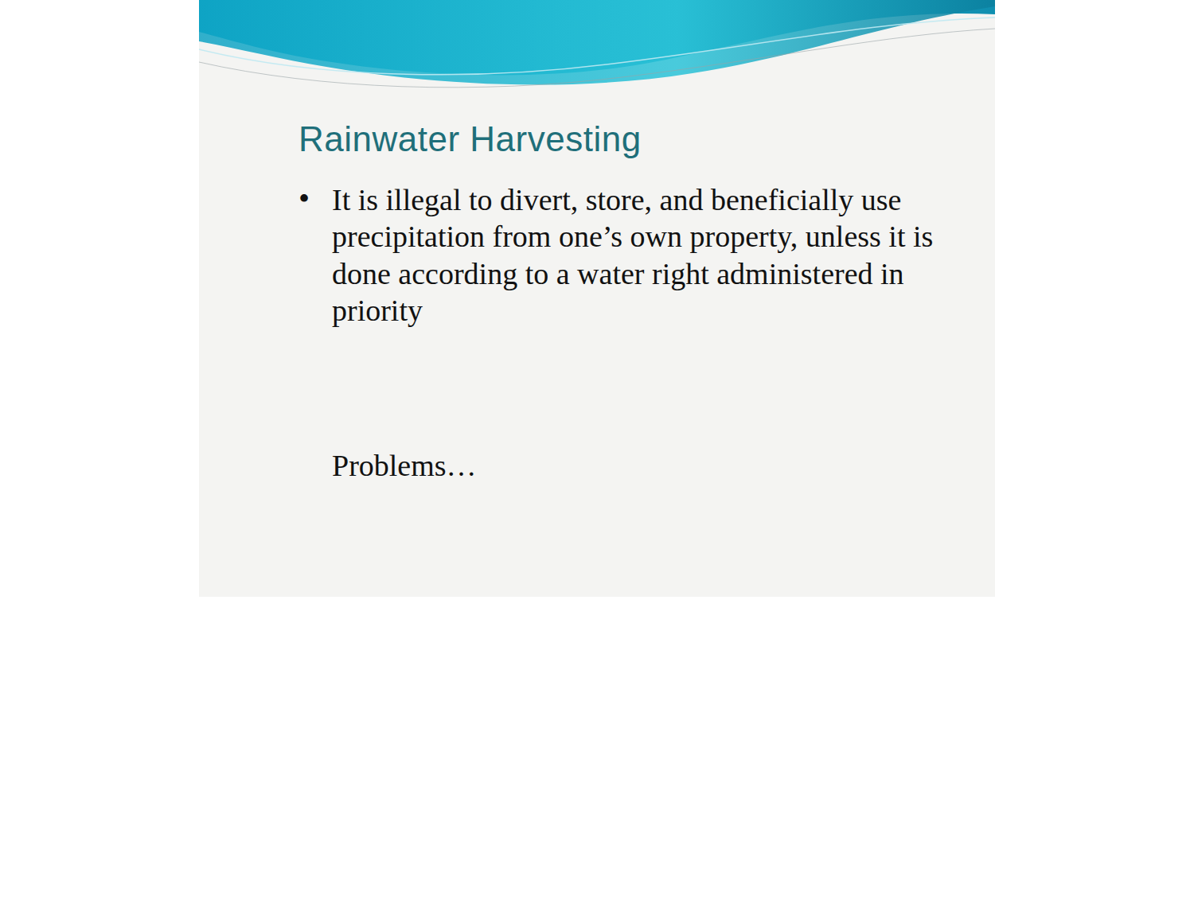Rainwater Harvesting
It is illegal to divert, store, and beneficially use precipitation from one’s own property, unless it is done according to a water right administered in priority
Problems…